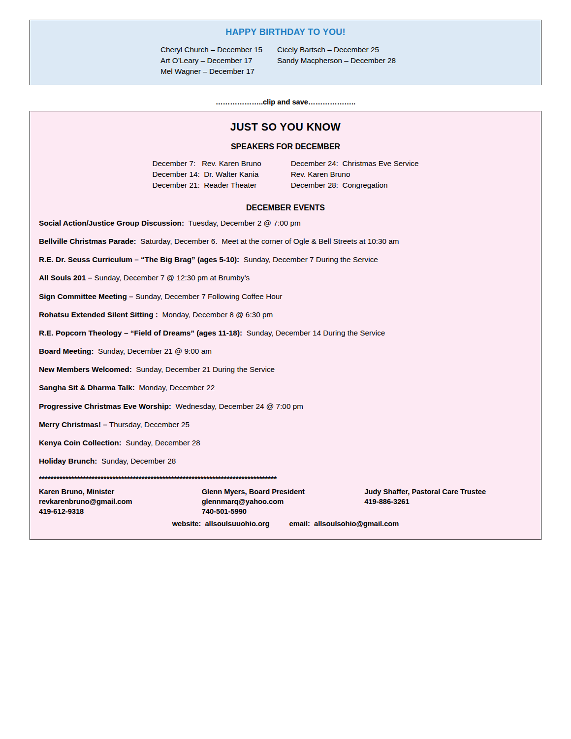HAPPY BIRTHDAY TO YOU!
| Cheryl Church – December 15 | Cicely Bartsch – December 25 |
| Art O’Leary – December 17 | Sandy Macpherson – December 28 |
| Mel Wagner – December 17 | |
………………..clip and save………………..
JUST SO YOU KNOW
SPEAKERS FOR DECEMBER
| December 7: Rev. Karen Bruno | December 24: Christmas Eve Service |
| December 14: Dr. Walter Kania | Rev. Karen Bruno |
| December 21: Reader Theater | December 28: Congregation |
DECEMBER EVENTS
Social Action/Justice Group Discussion: Tuesday, December 2 @ 7:00 pm
Bellville Christmas Parade: Saturday, December 6. Meet at the corner of Ogle & Bell Streets at 10:30 am
R.E. Dr. Seuss Curriculum – “The Big Brag” (ages 5-10): Sunday, December 7 During the Service
All Souls 201 – Sunday, December 7 @ 12:30 pm at Brumby’s
Sign Committee Meeting – Sunday, December 7 Following Coffee Hour
Rohatsu Extended Silent Sitting : Monday, December 8 @ 6:30 pm
R.E. Popcorn Theology – “Field of Dreams” (ages 11-18): Sunday, December 14 During the Service
Board Meeting: Sunday, December 21 @ 9:00 am
New Members Welcomed: Sunday, December 21 During the Service
Sangha Sit & Dharma Talk: Monday, December 22
Progressive Christmas Eve Worship: Wednesday, December 24 @ 7:00 pm
Merry Christmas! – Thursday, December 25
Kenya Coin Collection: Sunday, December 28
Holiday Brunch: Sunday, December 28
*********************************************************************************
| Karen Bruno, Minister | Glenn Myers, Board President | Judy Shaffer, Pastoral Care Trustee |
| revkarenbruno@gmail.com | glennmarq@yahoo.com | 419-886-3261 |
| 419-612-9318 | 740-501-5990 | |
website: allsoulsuuohio.org email: allsoulsohio@gmail.com